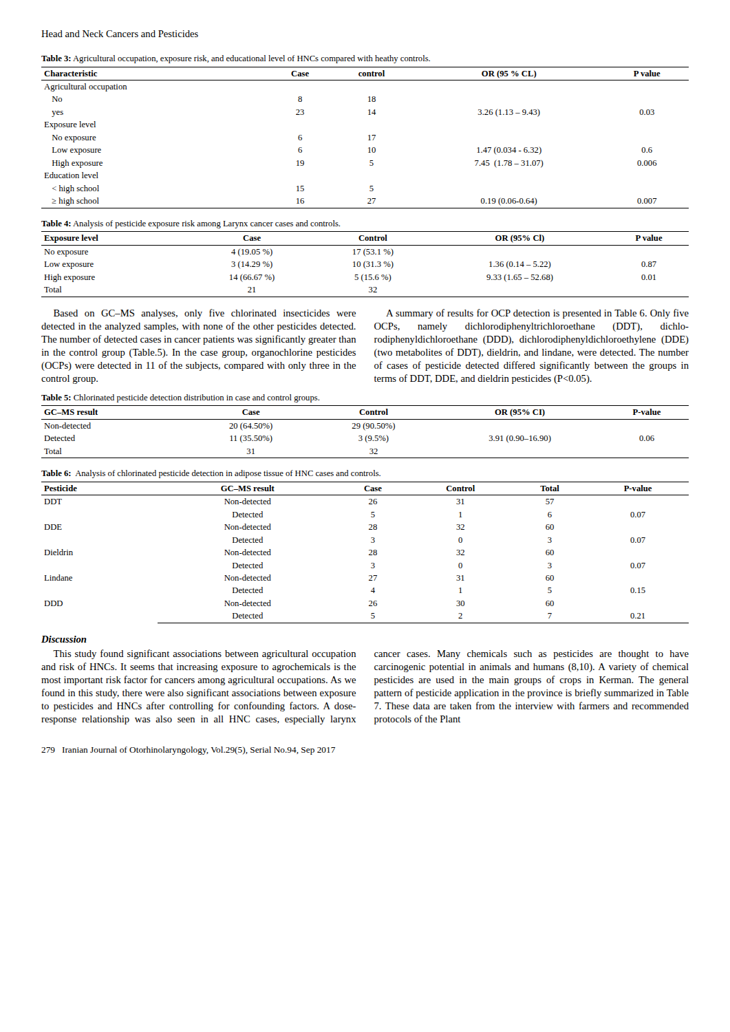Head and Neck Cancers and Pesticides
Table 3: Agricultural occupation, exposure risk, and educational level of HNCs compared with heathy controls.
| Characteristic | Case | control | OR (95 % CL) | P value |
| --- | --- | --- | --- | --- |
| Agricultural occupation | | | | |
| No | 8 | 18 | | |
| yes | 23 | 14 | 3.26 (1.13 – 9.43) | 0.03 |
| Exposure level | | | | |
| No exposure | 6 | 17 | | |
| Low exposure | 6 | 10 | 1.47 (0.034 - 6.32) | 0.6 |
| High exposure | 19 | 5 | 7.45 (1.78 – 31.07) | 0.006 |
| Education level | | | | |
| < high school | 15 | 5 | | |
| ≥ high school | 16 | 27 | 0.19 (0.06-0.64) | 0.007 |
Table 4: Analysis of pesticide exposure risk among Larynx cancer cases and controls.
| Exposure level | Case | Control | OR (95% Cl) | P value |
| --- | --- | --- | --- | --- |
| No exposure | 4 (19.05 %) | 17 (53.1 %) | | |
| Low exposure | 3 (14.29 %) | 10 (31.3 %) | 1.36 (0.14 – 5.22) | 0.87 |
| High exposure | 14 (66.67 %) | 5 (15.6 %) | 9.33 (1.65 – 52.68) | 0.01 |
| Total | 21 | 32 | | |
Based on GC–MS analyses, only five chlorinated insecticides were detected in the analyzed samples, with none of the other pesticides detected. The number of detected cases in cancer patients was significantly greater than in the control group (Table.5). In the case group, organochlorine pesticides (OCPs) were detected in 11 of the subjects, compared with only three in the control group.
A summary of results for OCP detection is presented in Table 6. Only five OCPs, namely dichlorodiphenyltrichloroethane (DDT), dichlo-rodiphenyldichloroethane (DDD), dichlorodiphenyldichloroethylene (DDE) (two metabolites of DDT), dieldrin, and lindane, were detected. The number of cases of pesticide detected differed significantly between the groups in terms of DDT, DDE, and dieldrin pesticides (P<0.05).
Table 5: Chlorinated pesticide detection distribution in case and control groups.
| GC–MS result | Case | Control | OR (95% CI) | P-value |
| --- | --- | --- | --- | --- |
| Non-detected | 20 (64.50%) | 29 (90.50%) | | |
| Detected | 11 (35.50%) | 3 (9.5%) | 3.91 (0.90–16.90) | 0.06 |
| Total | 31 | 32 | | |
Table 6: Analysis of chlorinated pesticide detection in adipose tissue of HNC cases and controls.
| Pesticide | GC–MS result | Case | Control | Total | P-value |
| --- | --- | --- | --- | --- | --- |
| DDT | Non-detected | 26 | 31 | 57 | |
| Detected | 5 | 1 | 6 | 0.07 |
| DDE | Non-detected | 28 | 32 | 60 | |
| Detected | 3 | 0 | 3 | 0.07 |
| Dieldrin | Non-detected | 28 | 32 | 60 | |
| Detected | 3 | 0 | 3 | 0.07 |
| Lindane | Non-detected | 27 | 31 | 60 | |
| Detected | 4 | 1 | 5 | 0.15 |
| DDD | Non-detected | 26 | 30 | 60 | |
| Detected | 5 | 2 | 7 | 0.21 |
Discussion
This study found significant associations between agricultural occupation and risk of HNCs. It seems that increasing exposure to agrochemicals is the most important risk factor for cancers among agricultural occupations. As we found in this study, there were also significant associations between exposure to pesticides and HNCs after controlling for confounding factors. A dose-response relationship was also seen in all HNC cases, especially larynx cancer cases. Many chemicals such as pesticides are thought to have carcinogenic potential in animals and humans (8,10). A variety of chemical pesticides are used in the main groups of crops in Kerman. The general pattern of pesticide application in the province is briefly summarized in Table 7. These data are taken from the interview with farmers and recommended protocols of the Plant
279 Iranian Journal of Otorhinolaryngology, Vol.29(5), Serial No.94, Sep 2017